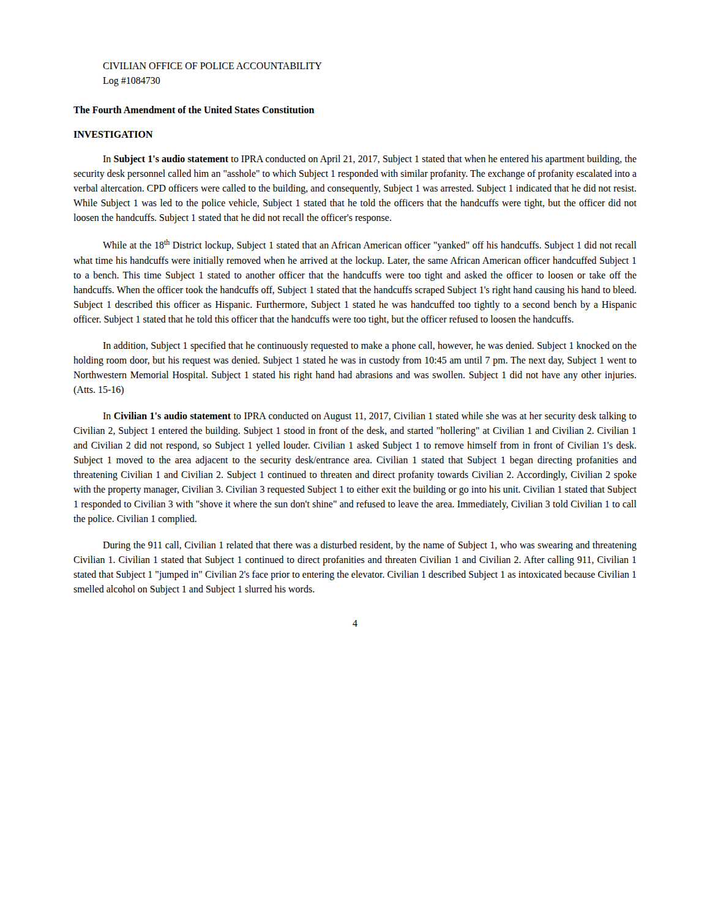CIVILIAN OFFICE OF POLICE ACCOUNTABILITY
Log #1084730
The Fourth Amendment of the United States Constitution
INVESTIGATION
In Subject 1's audio statement to IPRA conducted on April 21, 2017, Subject 1 stated that when he entered his apartment building, the security desk personnel called him an "asshole" to which Subject 1 responded with similar profanity. The exchange of profanity escalated into a verbal altercation. CPD officers were called to the building, and consequently, Subject 1 was arrested. Subject 1 indicated that he did not resist. While Subject 1 was led to the police vehicle, Subject 1 stated that he told the officers that the handcuffs were tight, but the officer did not loosen the handcuffs. Subject 1 stated that he did not recall the officer's response.
While at the 18th District lockup, Subject 1 stated that an African American officer "yanked" off his handcuffs. Subject 1 did not recall what time his handcuffs were initially removed when he arrived at the lockup. Later, the same African American officer handcuffed Subject 1 to a bench. This time Subject 1 stated to another officer that the handcuffs were too tight and asked the officer to loosen or take off the handcuffs. When the officer took the handcuffs off, Subject 1 stated that the handcuffs scraped Subject 1's right hand causing his hand to bleed. Subject 1 described this officer as Hispanic. Furthermore, Subject 1 stated he was handcuffed too tightly to a second bench by a Hispanic officer. Subject 1 stated that he told this officer that the handcuffs were too tight, but the officer refused to loosen the handcuffs.
In addition, Subject 1 specified that he continuously requested to make a phone call, however, he was denied. Subject 1 knocked on the holding room door, but his request was denied. Subject 1 stated he was in custody from 10:45 am until 7 pm. The next day, Subject 1 went to Northwestern Memorial Hospital. Subject 1 stated his right hand had abrasions and was swollen. Subject 1 did not have any other injuries. (Atts. 15-16)
In Civilian 1's audio statement to IPRA conducted on August 11, 2017, Civilian 1 stated while she was at her security desk talking to Civilian 2, Subject 1 entered the building. Subject 1 stood in front of the desk, and started "hollering" at Civilian 1 and Civilian 2. Civilian 1 and Civilian 2 did not respond, so Subject 1 yelled louder. Civilian 1 asked Subject 1 to remove himself from in front of Civilian 1's desk. Subject 1 moved to the area adjacent to the security desk/entrance area. Civilian 1 stated that Subject 1 began directing profanities and threatening Civilian 1 and Civilian 2. Subject 1 continued to threaten and direct profanity towards Civilian 2. Accordingly, Civilian 2 spoke with the property manager, Civilian 3. Civilian 3 requested Subject 1 to either exit the building or go into his unit. Civilian 1 stated that Subject 1 responded to Civilian 3 with "shove it where the sun don't shine" and refused to leave the area. Immediately, Civilian 3 told Civilian 1 to call the police. Civilian 1 complied.
During the 911 call, Civilian 1 related that there was a disturbed resident, by the name of Subject 1, who was swearing and threatening Civilian 1. Civilian 1 stated that Subject 1 continued to direct profanities and threaten Civilian 1 and Civilian 2. After calling 911, Civilian 1 stated that Subject 1 "jumped in" Civilian 2's face prior to entering the elevator. Civilian 1 described Subject 1 as intoxicated because Civilian 1 smelled alcohol on Subject 1 and Subject 1 slurred his words.
4